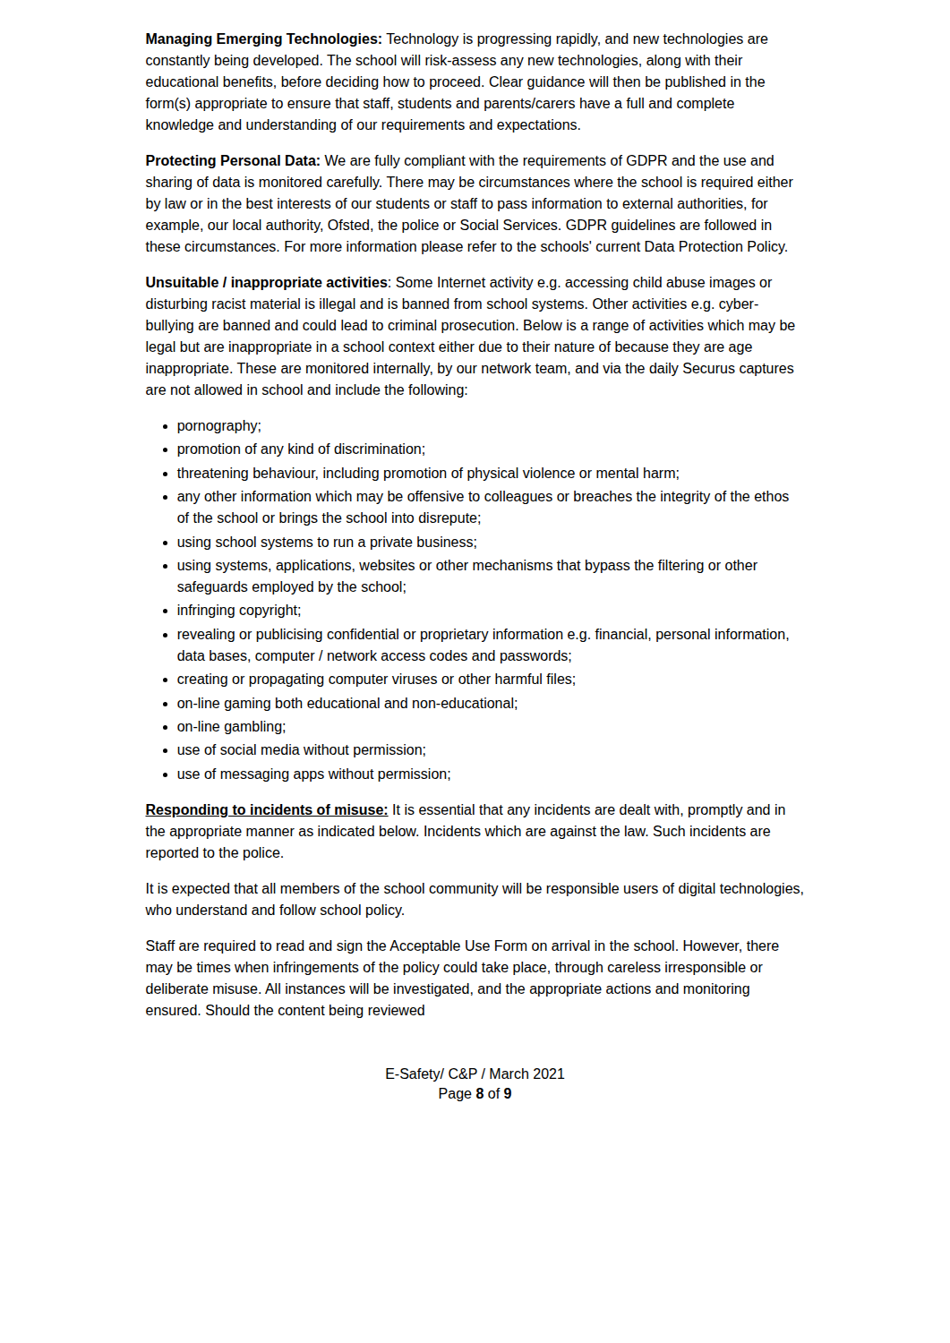Managing Emerging Technologies: Technology is progressing rapidly, and new technologies are constantly being developed. The school will risk-assess any new technologies, along with their educational benefits, before deciding how to proceed. Clear guidance will then be published in the form(s) appropriate to ensure that staff, students and parents/carers have a full and complete knowledge and understanding of our requirements and expectations.
Protecting Personal Data: We are fully compliant with the requirements of GDPR and the use and sharing of data is monitored carefully. There may be circumstances where the school is required either by law or in the best interests of our students or staff to pass information to external authorities, for example, our local authority, Ofsted, the police or Social Services. GDPR guidelines are followed in these circumstances. For more information please refer to the schools' current Data Protection Policy.
Unsuitable / inappropriate activities: Some Internet activity e.g. accessing child abuse images or disturbing racist material is illegal and is banned from school systems. Other activities e.g. cyber-bullying are banned and could lead to criminal prosecution. Below is a range of activities which may be legal but are inappropriate in a school context either due to their nature of because they are age inappropriate. These are monitored internally, by our network team, and via the daily Securus captures are not allowed in school and include the following:
pornography;
promotion of any kind of discrimination;
threatening behaviour, including promotion of physical violence or mental harm;
any other information which may be offensive to colleagues or breaches the integrity of the ethos of the school or brings the school into disrepute;
using school systems to run a private business;
using systems, applications, websites or other mechanisms that bypass the filtering or other safeguards employed by the school;
infringing copyright;
revealing or publicising confidential or proprietary information e.g. financial, personal information, data bases, computer / network access codes and passwords;
creating or propagating computer viruses or other harmful files;
on-line gaming both educational and non-educational;
on-line gambling;
use of social media without permission;
use of messaging apps without permission;
Responding to incidents of misuse: It is essential that any incidents are dealt with, promptly and in the appropriate manner as indicated below. Incidents which are against the law. Such incidents are reported to the police.
It is expected that all members of the school community will be responsible users of digital technologies, who understand and follow school policy.
Staff are required to read and sign the Acceptable Use Form on arrival in the school. However, there may be times when infringements of the policy could take place, through careless irresponsible or deliberate misuse. All instances will be investigated, and the appropriate actions and monitoring ensured. Should the content being reviewed
E-Safety/ C&P / March 2021
Page 8 of 9